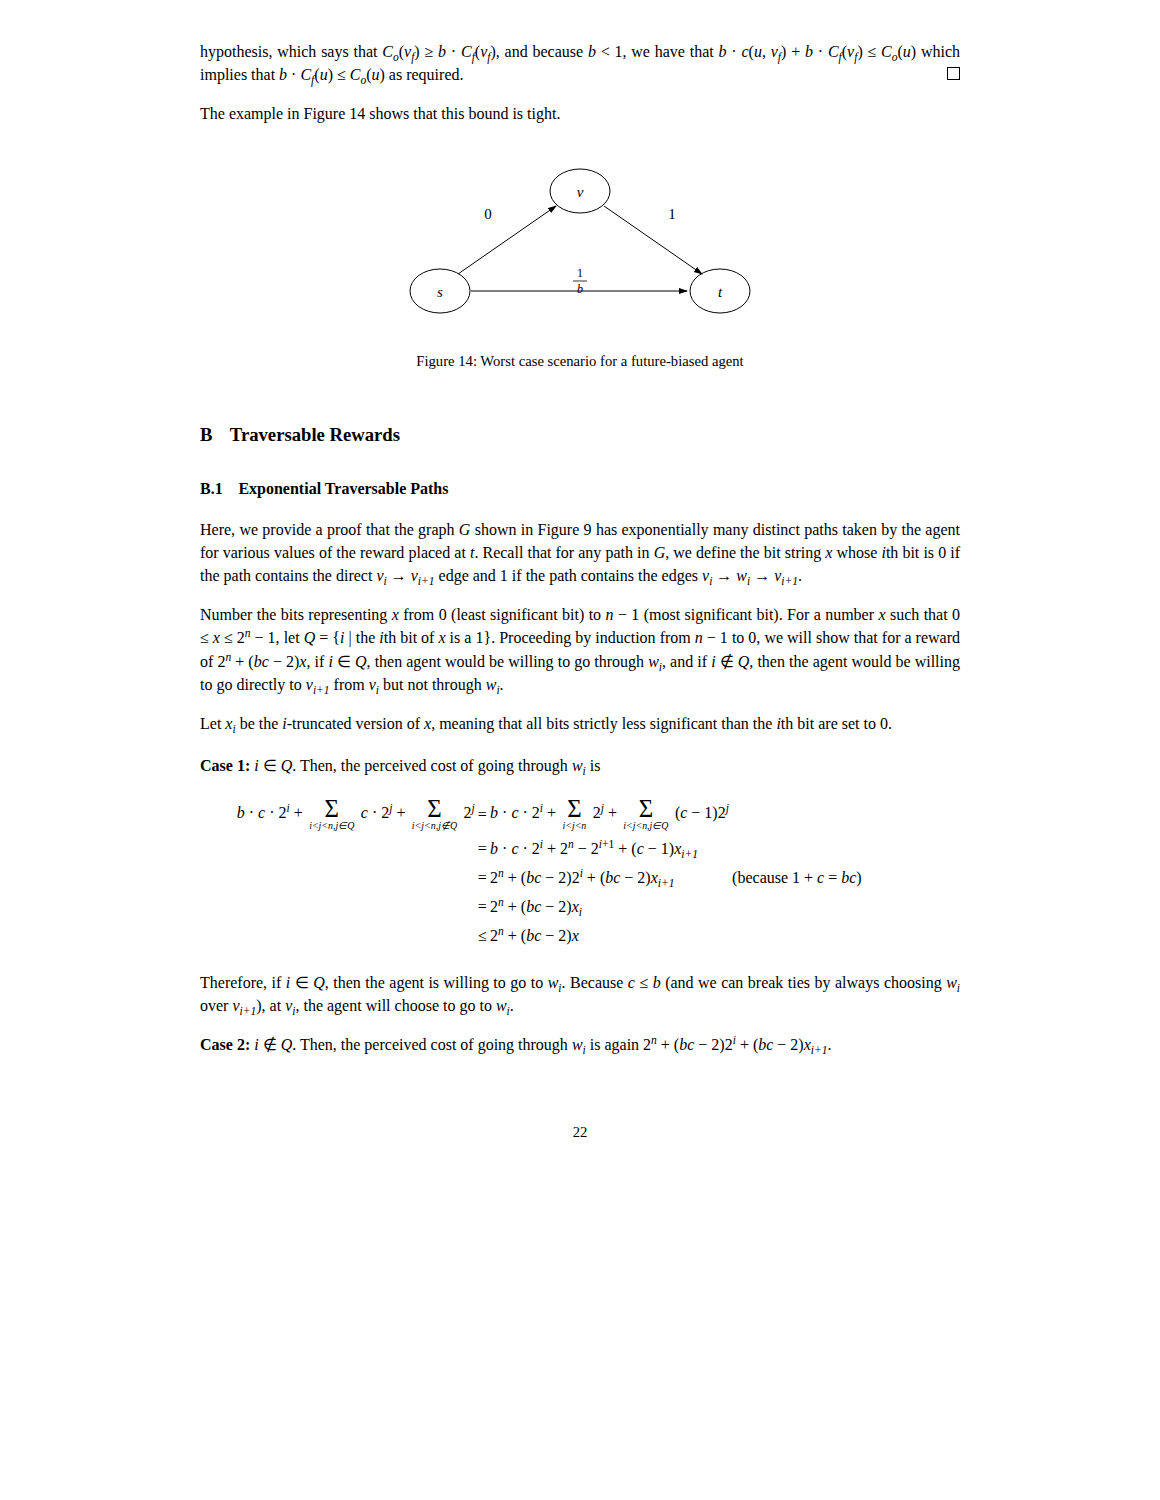hypothesis, which says that Co(vf) ≥ b · Cf(vf), and because b < 1, we have that b · c(u, vf) + b · Cf(vf) ≤ Co(u) which implies that b · Cf(u) ≤ Co(u) as required.
The example in Figure 14 shows that this bound is tight.
v s t 0 1 1 b
Figure 14: Worst case scenario for a future-biased agent
BTraversable Rewards
B.1 Exponential Traversable Paths
Here, we provide a proof that the graph G shown in Figure 9 has exponentially many distinct paths taken by the agent for various values of the reward placed at t. Recall that for any path in G, we define the bit string x whose ith bit is 0 if the path contains the direct vi → vi+1 edge and 1 if the path contains the edges vi → wi → vi+1.
Number the bits representing x from 0 (least significant bit) to n − 1 (most significant bit). For a number x such that 0 ≤ x ≤ 2n − 1, let Q = {i | the ith bit of x is a 1}. Proceeding by induction from n − 1 to 0, we will show that for a reward of 2n + (bc − 2)x, if i ∈ Q, then agent would be willing to go through wi, and if i ∉ Q, then the agent would be willing to go directly to vi+1 from vi but not through wi.
Let xi be the i-truncated version of x, meaning that all bits strictly less significant than the ith bit are set to 0.
Case 1: i ∈ Q. Then, the perceived cost of going through wi is
| b · c · 2 i + Σ i<j<n,j∈Q c · 2 j + Σ i<j<n,j∉Q 2 j | = | b · c · 2 i + Σ i<j<n 2 j + Σ i<j<n,j∈Q ( c − 1)2 j | |
| | = | b · c · 2 i + 2 n − 2 i +1 + ( c − 1) x i+1 | |
| | = | 2 n + ( bc − 2)2 i + ( bc − 2) x i+1 | (because 1 + c = bc ) |
| | = | 2 n + ( bc − 2) x i | |
| | ≤ | 2 n + ( bc − 2) x | |
Therefore, if i ∈ Q, then the agent is willing to go to wi. Because c ≤ b (and we can break ties by always choosing wi over vi+1), at vi, the agent will choose to go to wi.
Case 2: i ∉ Q. Then, the perceived cost of going through wi is again 2n + (bc − 2)2i + (bc − 2)xi+1.
22